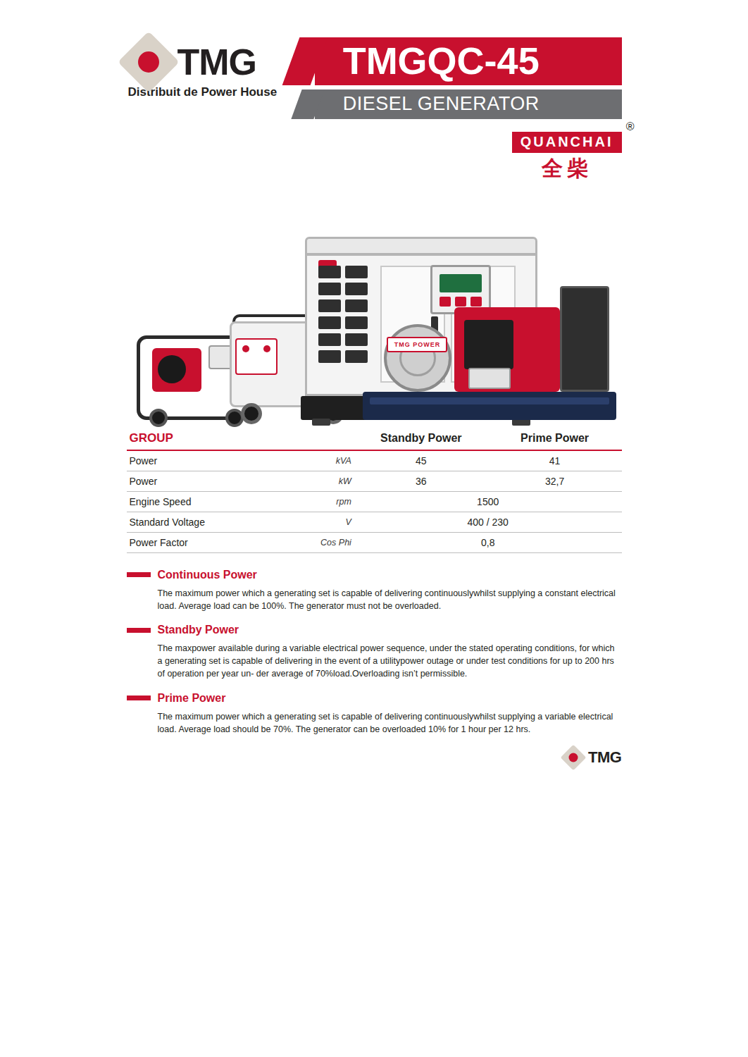TMG
Distribuit de Power House
TMGQC-45
DIESEL GENERATOR
®
QUANCHAI
全柴
TMG POWER
| GROUP | | Standby Power | Prime Power |
| --- | --- | --- | --- |
| Power | kVA | 45 | 41 |
| Power | kW | 36 | 32,7 |
| Engine Speed | rpm | 1500 |
| Standard Voltage | V | 400 / 230 |
| Power Factor | Cos Phi | 0,8 |
Continuous Power
The maximum power which a generating set is capable of delivering continuouslywhilst supplying a constant electrical load. Average load can be 100%. The generator must not be overloaded.
Standby Power
The maxpower available during a variable electrical power sequence, under the stated operating conditions, for which a generating set is capable of delivering in the event of a utilitypower outage or under test conditions for up to 200 hrs of operation per year un- der average of 70%load.Overloading isn’t permissible.
Prime Power
The maximum power which a generating set is capable of delivering continuouslywhilst supplying a variable electrical load. Average load should be 70%. The generator can be overloaded 10% for 1 hour per 12 hrs.
TMG